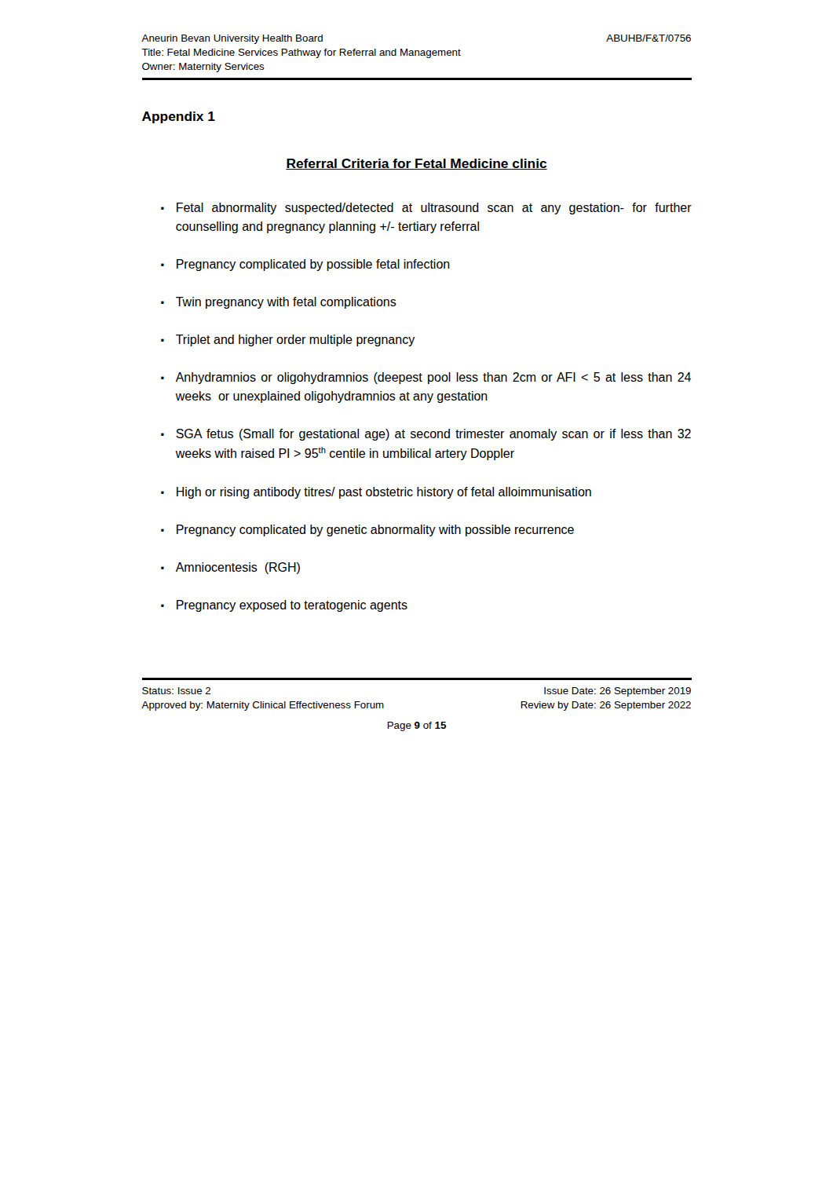Aneurin Bevan University Health Board
ABUHB/F&T/0756
Title: Fetal Medicine Services Pathway for Referral and Management
Owner: Maternity Services
Appendix 1
Referral Criteria for Fetal Medicine clinic
Fetal abnormality suspected/detected at ultrasound scan at any gestation- for further counselling and pregnancy planning +/- tertiary referral
Pregnancy complicated by possible fetal infection
Twin pregnancy with fetal complications
Triplet and higher order multiple pregnancy
Anhydramnios or oligohydramnios (deepest pool less than 2cm or AFI < 5 at less than 24 weeks or unexplained oligohydramnios at any gestation
SGA fetus (Small for gestational age) at second trimester anomaly scan or if less than 32 weeks with raised PI > 95th centile in umbilical artery Doppler
High or rising antibody titres/ past obstetric history of fetal alloimmunisation
Pregnancy complicated by genetic abnormality with possible recurrence
Amniocentesis (RGH)
Pregnancy exposed to teratogenic agents
Status: Issue 2
Issue Date: 26 September 2019
Approved by: Maternity Clinical Effectiveness Forum
Review by Date: 26 September 2022
Page 9 of 15